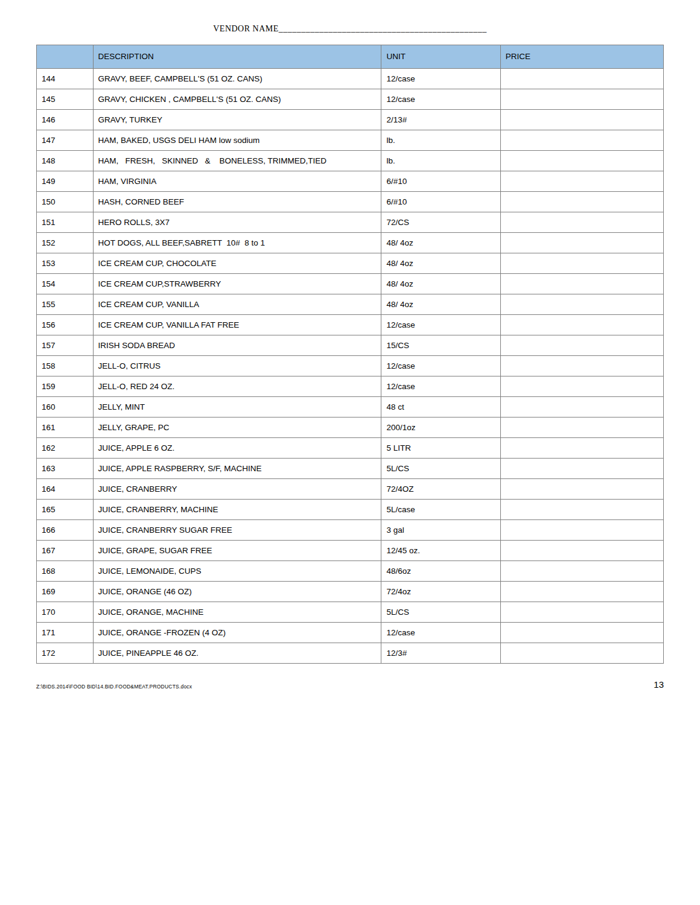VENDOR NAME______________________________________________
| | DESCRIPTION | UNIT | PRICE |
| --- | --- | --- | --- |
| 144 | GRAVY, BEEF, CAMPBELL'S (51 OZ. CANS) | 12/case | |
| 145 | GRAVY, CHICKEN , CAMPBELL'S (51 OZ. CANS) | 12/case | |
| 146 | GRAVY, TURKEY | 2/13# | |
| 147 | HAM, BAKED, USGS DELI HAM low sodium | lb. | |
| 148 | HAM, FRESH, SKINNED & BONELESS, TRIMMED,TIED | lb. | |
| 149 | HAM, VIRGINIA | 6/#10 | |
| 150 | HASH, CORNED BEEF | 6/#10 | |
| 151 | HERO ROLLS, 3X7 | 72/CS | |
| 152 | HOT DOGS, ALL BEEF,SABRETT 10# 8 to 1 | 48/ 4oz | |
| 153 | ICE CREAM CUP, CHOCOLATE | 48/ 4oz | |
| 154 | ICE CREAM CUP,STRAWBERRY | 48/ 4oz | |
| 155 | ICE CREAM CUP, VANILLA | 48/ 4oz | |
| 156 | ICE CREAM CUP, VANILLA FAT FREE | 12/case | |
| 157 | IRISH SODA BREAD | 15/CS | |
| 158 | JELL-O, CITRUS | 12/case | |
| 159 | JELL-O, RED 24 OZ. | 12/case | |
| 160 | JELLY, MINT | 48 ct | |
| 161 | JELLY, GRAPE, PC | 200/1oz | |
| 162 | JUICE, APPLE 6 OZ. | 5 LITR | |
| 163 | JUICE, APPLE RASPBERRY, S/F, MACHINE | 5L/CS | |
| 164 | JUICE, CRANBERRY | 72/4OZ | |
| 165 | JUICE, CRANBERRY, MACHINE | 5L/case | |
| 166 | JUICE, CRANBERRY SUGAR FREE | 3 gal | |
| 167 | JUICE, GRAPE, SUGAR FREE | 12/45 oz. | |
| 168 | JUICE, LEMONAIDE, CUPS | 48/6oz | |
| 169 | JUICE, ORANGE (46 OZ) | 72/4oz | |
| 170 | JUICE, ORANGE, MACHINE | 5L/CS | |
| 171 | JUICE, ORANGE -FROZEN (4 OZ) | 12/case | |
| 172 | JUICE, PINEAPPLE 46 OZ. | 12/3# | |
Z:\BIDS.2014\FOOD BID\14.BID.FOOD&MEAT.PRODUCTS.docx 13